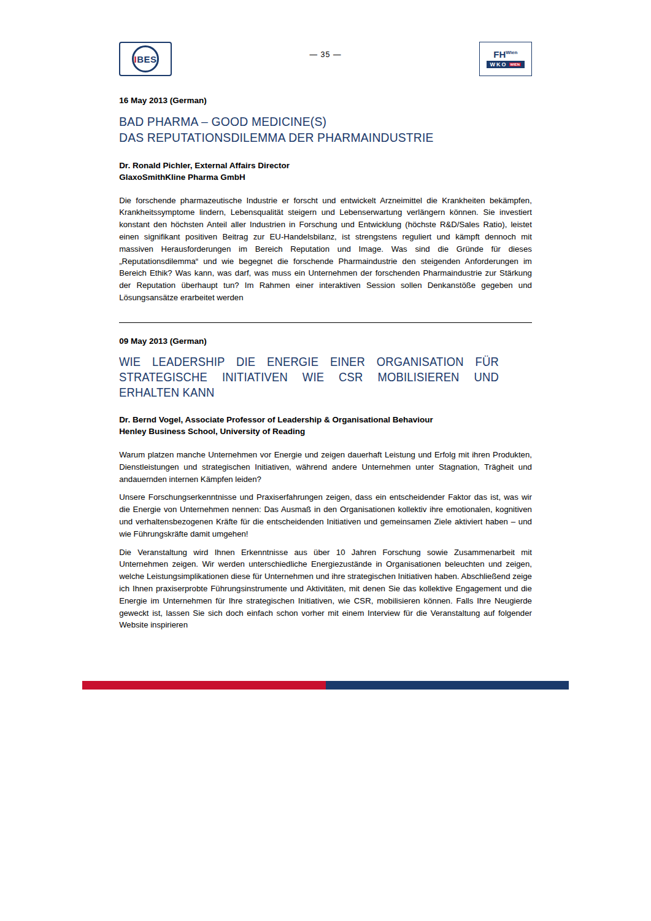IBES
— 35 —
FHWien
WKOWIEN
16 May 2013 (German)
Bad Pharma – Good Medicine(s)
Das Reputationsdilemma der Pharmaindustrie
Dr. Ronald Pichler, External Affairs Director
GlaxoSmithKline Pharma GmbH
Die forschende pharmazeutische Industrie er forscht und entwickelt Arzneimittel die Krankheiten bekämpfen, Krankheitssymptome lindern, Lebensqualität steigern und Lebenserwartung verlängern können. Sie investiert konstant den höchsten Anteil aller Industrien in Forschung und Entwicklung (höchste R&D/Sales Ratio), leistet einen signifikant positiven Beitrag zur EU-Handelsbilanz, ist strengstens reguliert und kämpft dennoch mit massiven Herausforderungen im Bereich Reputation und Image. Was sind die Gründe für dieses „Reputationsdilemma“ und wie begegnet die forschende Pharmaindustrie den steigenden Anforderungen im Bereich Ethik? Was kann, was darf, was muss ein Unternehmen der forschenden Pharmaindustrie zur Stärkung der Reputation überhaupt tun? Im Rahmen einer interaktiven Session sollen Denkanstöße gegeben und Lösungsansätze erarbeitet werden
09 May 2013 (German)
Wie Leadership die Energie einer Organisation für strategische Initiativen wie CSR mobilisieren und erhalten kann
Dr. Bernd Vogel, Associate Professor of Leadership & Organisational Behaviour
Henley Business School, University of Reading
Warum platzen manche Unternehmen vor Energie und zeigen dauerhaft Leistung und Erfolg mit ihren Produkten, Dienstleistungen und strategischen Initiativen, während andere Unternehmen unter Stagnation, Trägheit und andauernden internen Kämpfen leiden?
Unsere Forschungserkenntnisse und Praxiserfahrungen zeigen, dass ein entscheidender Faktor das ist, was wir die Energie von Unternehmen nennen: Das Ausmaß in den Organisationen kollektiv ihre emotionalen, kognitiven und verhaltensbezogenen Kräfte für die entscheidenden Initiativen und gemeinsamen Ziele aktiviert haben – und wie Führungskräfte damit umgehen!
Die Veranstaltung wird Ihnen Erkenntnisse aus über 10 Jahren Forschung sowie Zusammenarbeit mit Unternehmen zeigen. Wir werden unterschiedliche Energiezustände in Organisationen beleuchten und zeigen, welche Leistungsimplikationen diese für Unternehmen und ihre strategischen Initiativen haben. Abschließend zeige ich Ihnen praxiserprobte Führungsinstrumente und Aktivitäten, mit denen Sie das kollektive Engagement und die Energie im Unternehmen für Ihre strategischen Initiativen, wie CSR, mobilisieren können. Falls Ihre Neugierde geweckt ist, lassen Sie sich doch einfach schon vorher mit einem Interview für die Veranstaltung auf folgender Website inspirieren